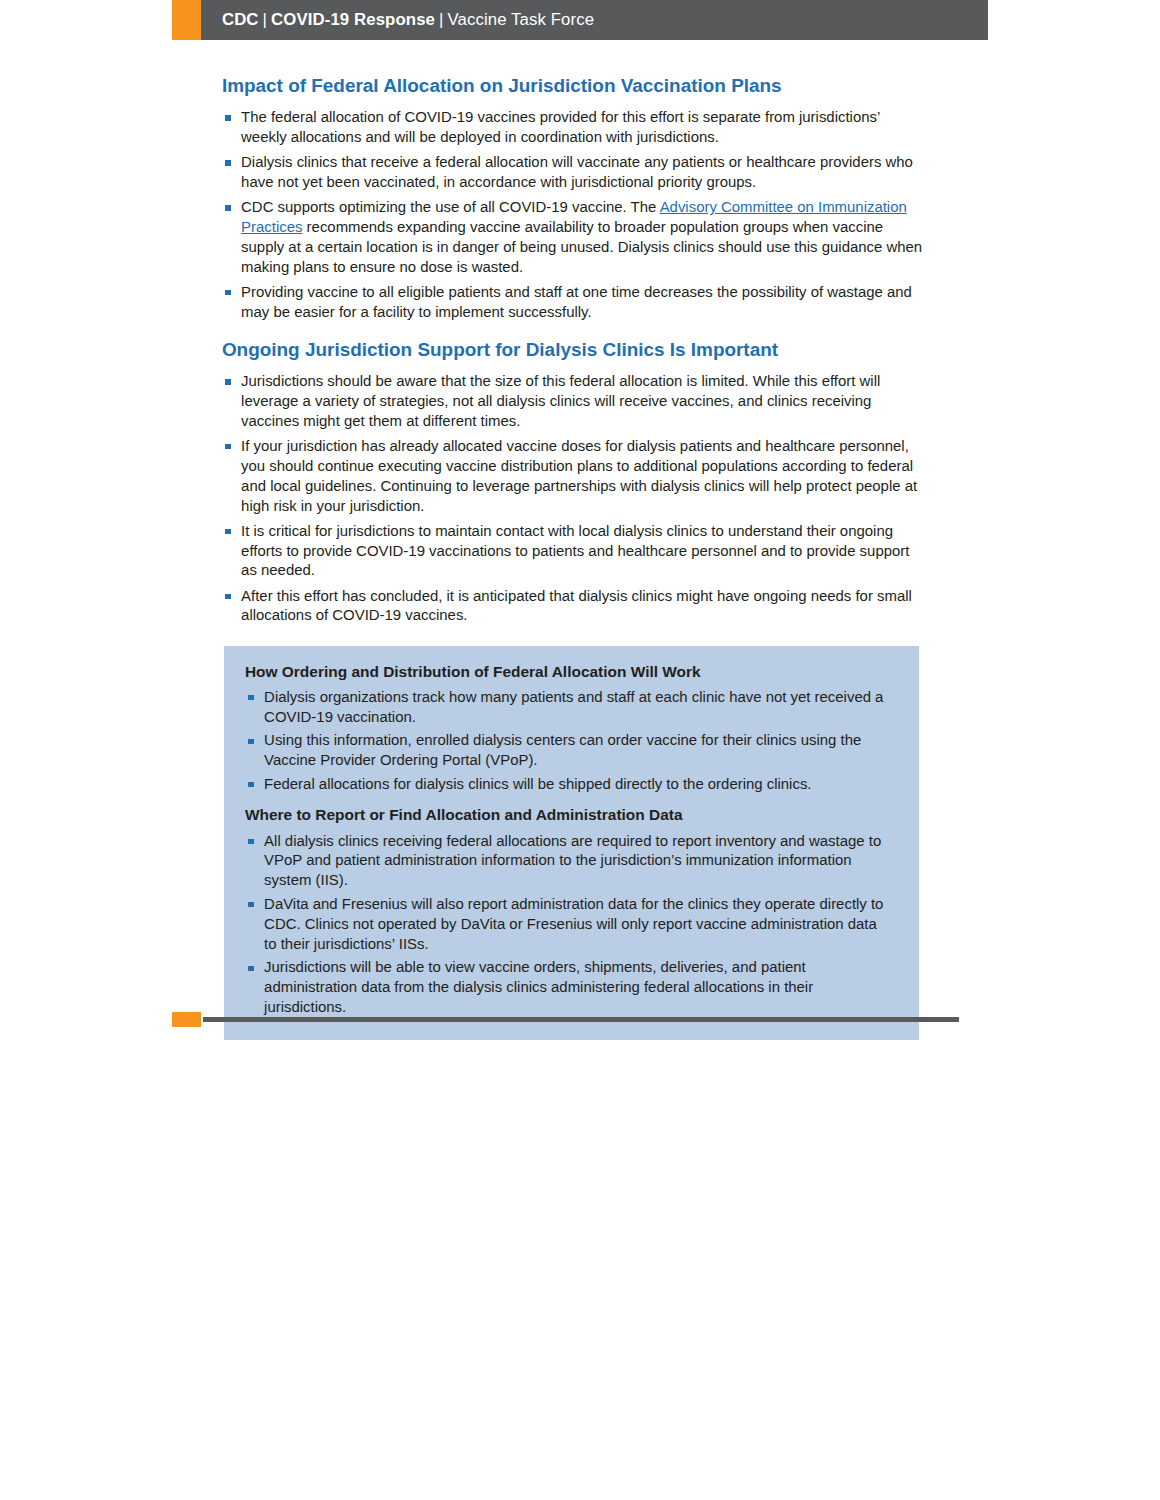CDC|COVID-19 Response|Vaccine Task Force
Impact of Federal Allocation on Jurisdiction Vaccination Plans
The federal allocation of COVID-19 vaccines provided for this effort is separate from jurisdictions’ weekly allocations and will be deployed in coordination with jurisdictions.
Dialysis clinics that receive a federal allocation will vaccinate any patients or healthcare providers who have not yet been vaccinated, in accordance with jurisdictional priority groups.
CDC supports optimizing the use of all COVID-19 vaccine. The Advisory Committee on Immunization Practices recommends expanding vaccine availability to broader population groups when vaccine supply at a certain location is in danger of being unused. Dialysis clinics should use this guidance when making plans to ensure no dose is wasted.
Providing vaccine to all eligible patients and staff at one time decreases the possibility of wastage and may be easier for a facility to implement successfully.
Ongoing Jurisdiction Support for Dialysis Clinics Is Important
Jurisdictions should be aware that the size of this federal allocation is limited. While this effort will leverage a variety of strategies, not all dialysis clinics will receive vaccines, and clinics receiving vaccines might get them at different times.
If your jurisdiction has already allocated vaccine doses for dialysis patients and healthcare personnel, you should continue executing vaccine distribution plans to additional populations according to federal and local guidelines. Continuing to leverage partnerships with dialysis clinics will help protect people at high risk in your jurisdiction.
It is critical for jurisdictions to maintain contact with local dialysis clinics to understand their ongoing efforts to provide COVID-19 vaccinations to patients and healthcare personnel and to provide support as needed.
After this effort has concluded, it is anticipated that dialysis clinics might have ongoing needs for small allocations of COVID-19 vaccines.
How Ordering and Distribution of Federal Allocation Will Work
Dialysis organizations track how many patients and staff at each clinic have not yet received a COVID-19 vaccination.
Using this information, enrolled dialysis centers can order vaccine for their clinics using the Vaccine Provider Ordering Portal (VPoP).
Federal allocations for dialysis clinics will be shipped directly to the ordering clinics.
Where to Report or Find Allocation and Administration Data
All dialysis clinics receiving federal allocations are required to report inventory and wastage to VPoP and patient administration information to the jurisdiction’s immunization information system (IIS).
DaVita and Fresenius will also report administration data for the clinics they operate directly to CDC. Clinics not operated by DaVita or Fresenius will only report vaccine administration data to their jurisdictions’ IISs.
Jurisdictions will be able to view vaccine orders, shipments, deliveries, and patient administration data from the dialysis clinics administering federal allocations in their jurisdictions.